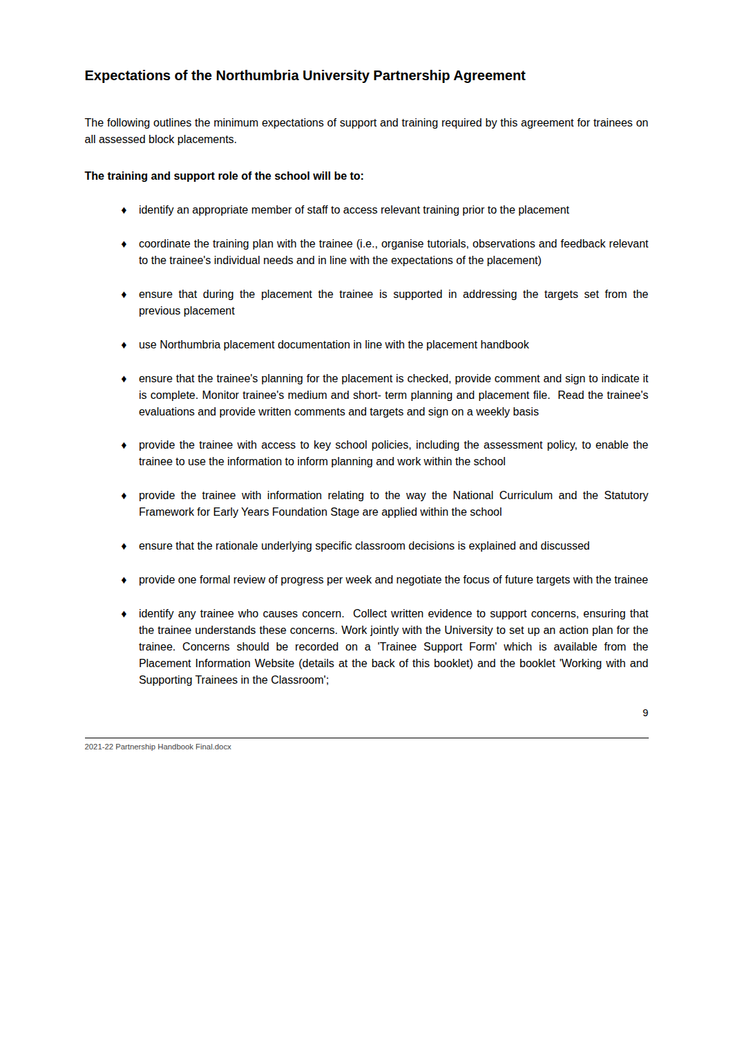Expectations of the Northumbria University Partnership Agreement
The following outlines the minimum expectations of support and training required by this agreement for trainees on all assessed block placements.
The training and support role of the school will be to:
identify an appropriate member of staff to access relevant training prior to the placement
coordinate the training plan with the trainee (i.e., organise tutorials, observations and feedback relevant to the trainee's individual needs and in line with the expectations of the placement)
ensure that during the placement the trainee is supported in addressing the targets set from the previous placement
use Northumbria placement documentation in line with the placement handbook
ensure that the trainee's planning for the placement is checked, provide comment and sign to indicate it is complete. Monitor trainee's medium and short- term planning and placement file. Read the trainee's evaluations and provide written comments and targets and sign on a weekly basis
provide the trainee with access to key school policies, including the assessment policy, to enable the trainee to use the information to inform planning and work within the school
provide the trainee with information relating to the way the National Curriculum and the Statutory Framework for Early Years Foundation Stage are applied within the school
ensure that the rationale underlying specific classroom decisions is explained and discussed
provide one formal review of progress per week and negotiate the focus of future targets with the trainee
identify any trainee who causes concern. Collect written evidence to support concerns, ensuring that the trainee understands these concerns. Work jointly with the University to set up an action plan for the trainee. Concerns should be recorded on a 'Trainee Support Form' which is available from the Placement Information Website (details at the back of this booklet) and the booklet 'Working with and Supporting Trainees in the Classroom';
9
2021-22 Partnership Handbook Final.docx